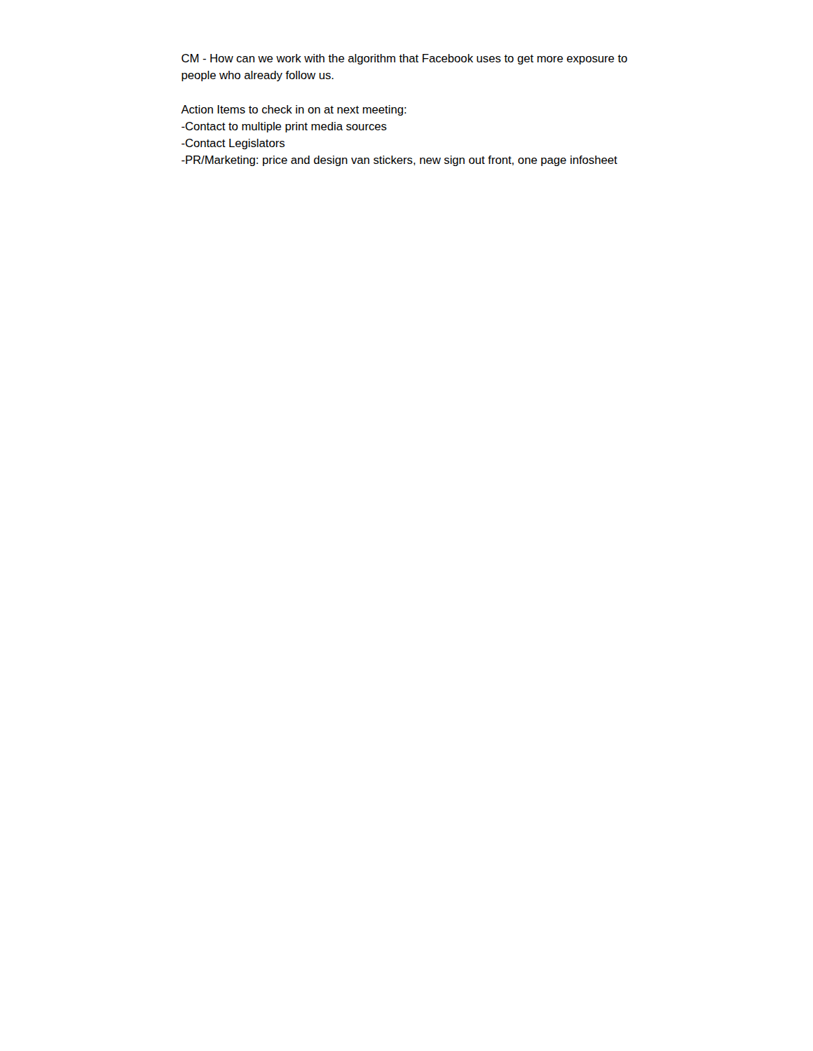CM - How can we work with the algorithm that Facebook uses to get more exposure to people who already follow us.
Action Items to check in on at next meeting:
-Contact to multiple print media sources
-Contact Legislators
-PR/Marketing: price and design van stickers, new sign out front, one page infosheet